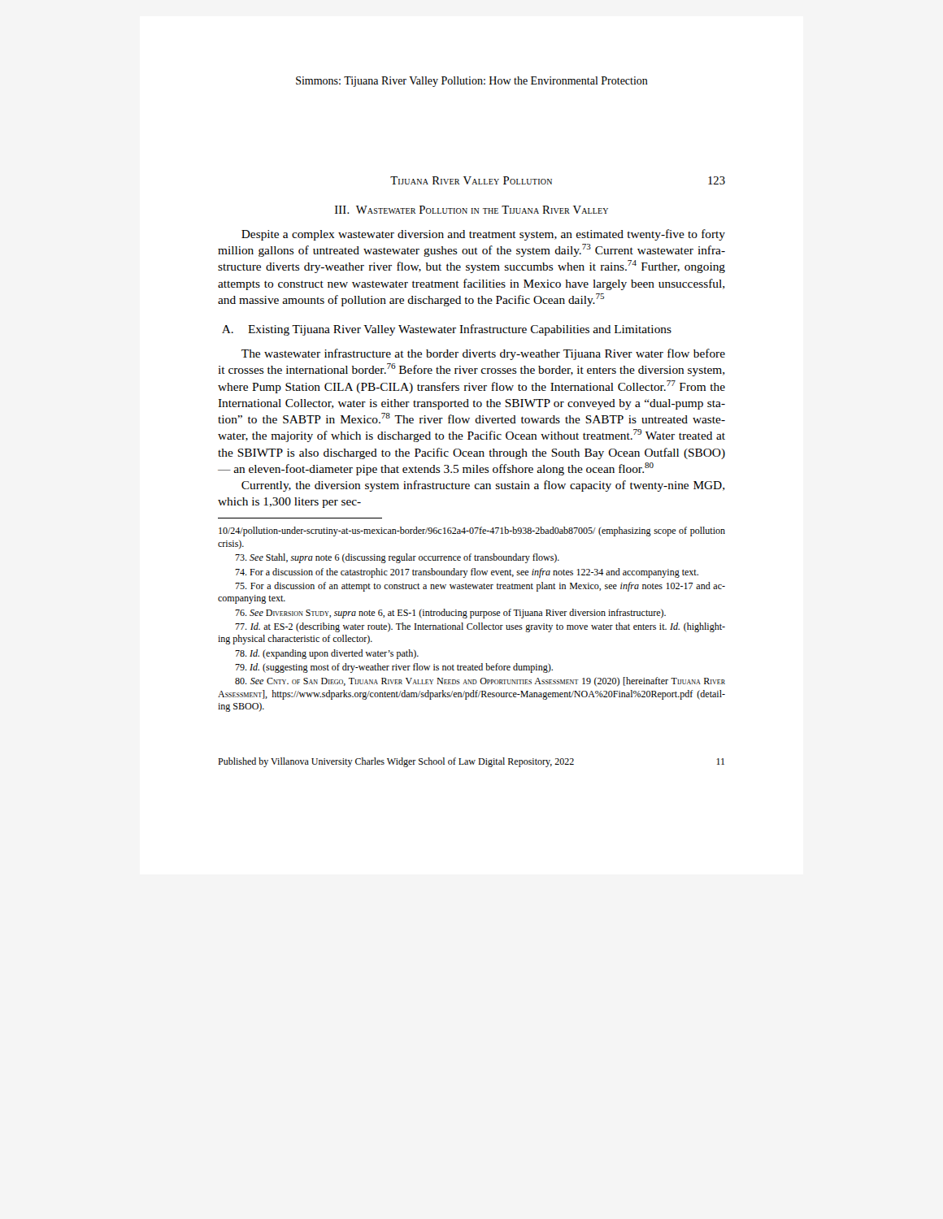Simmons: Tijuana River Valley Pollution: How the Environmental Protection
Tijuana River Valley Pollution 123
III. Wastewater Pollution in the Tijuana River Valley
Despite a complex wastewater diversion and treatment system, an estimated twenty-five to forty million gallons of untreated wastewater gushes out of the system daily.73 Current wastewater infrastructure diverts dry-weather river flow, but the system succumbs when it rains.74 Further, ongoing attempts to construct new wastewater treatment facilities in Mexico have largely been unsuccessful, and massive amounts of pollution are discharged to the Pacific Ocean daily.75
A. Existing Tijuana River Valley Wastewater Infrastructure Capabilities and Limitations
The wastewater infrastructure at the border diverts dry-weather Tijuana River water flow before it crosses the international border.76 Before the river crosses the border, it enters the diversion system, where Pump Station CILA (PB-CILA) transfers river flow to the International Collector.77 From the International Collector, water is either transported to the SBIWTP or conveyed by a “dual-pump station” to the SABTP in Mexico.78 The river flow diverted towards the SABTP is untreated wastewater, the majority of which is discharged to the Pacific Ocean without treatment.79 Water treated at the SBIWTP is also discharged to the Pacific Ocean through the South Bay Ocean Outfall (SBOO) — an eleven-foot-diameter pipe that extends 3.5 miles offshore along the ocean floor.80
Currently, the diversion system infrastructure can sustain a flow capacity of twenty-nine MGD, which is 1,300 liters per sec-
10/24/pollution-under-scrutiny-at-us-mexican-border/96c162a4-07fe-471b-b938-2bad0ab87005/ (emphasizing scope of pollution crisis).
73. See Stahl, supra note 6 (discussing regular occurrence of transboundary flows).
74. For a discussion of the catastrophic 2017 transboundary flow event, see infra notes 122-34 and accompanying text.
75. For a discussion of an attempt to construct a new wastewater treatment plant in Mexico, see infra notes 102-17 and accompanying text.
76. See Diversion Study, supra note 6, at ES-1 (introducing purpose of Tijuana River diversion infrastructure).
77. Id. at ES-2 (describing water route). The International Collector uses gravity to move water that enters it. Id. (highlighting physical characteristic of collector).
78. Id. (expanding upon diverted water’s path).
79. Id. (suggesting most of dry-weather river flow is not treated before dumping).
80. See Cnty. of San Diego, Tijuana River Valley Needs and Opportunities Assessment 19 (2020) [hereinafter Tijuana River Assessment], https://www.sdparks.org/content/dam/sdparks/en/pdf/Resource-Management/NOA%20Final%20Report.pdf (detailing SBOO).
Published by Villanova University Charles Widger School of Law Digital Repository, 2022 11